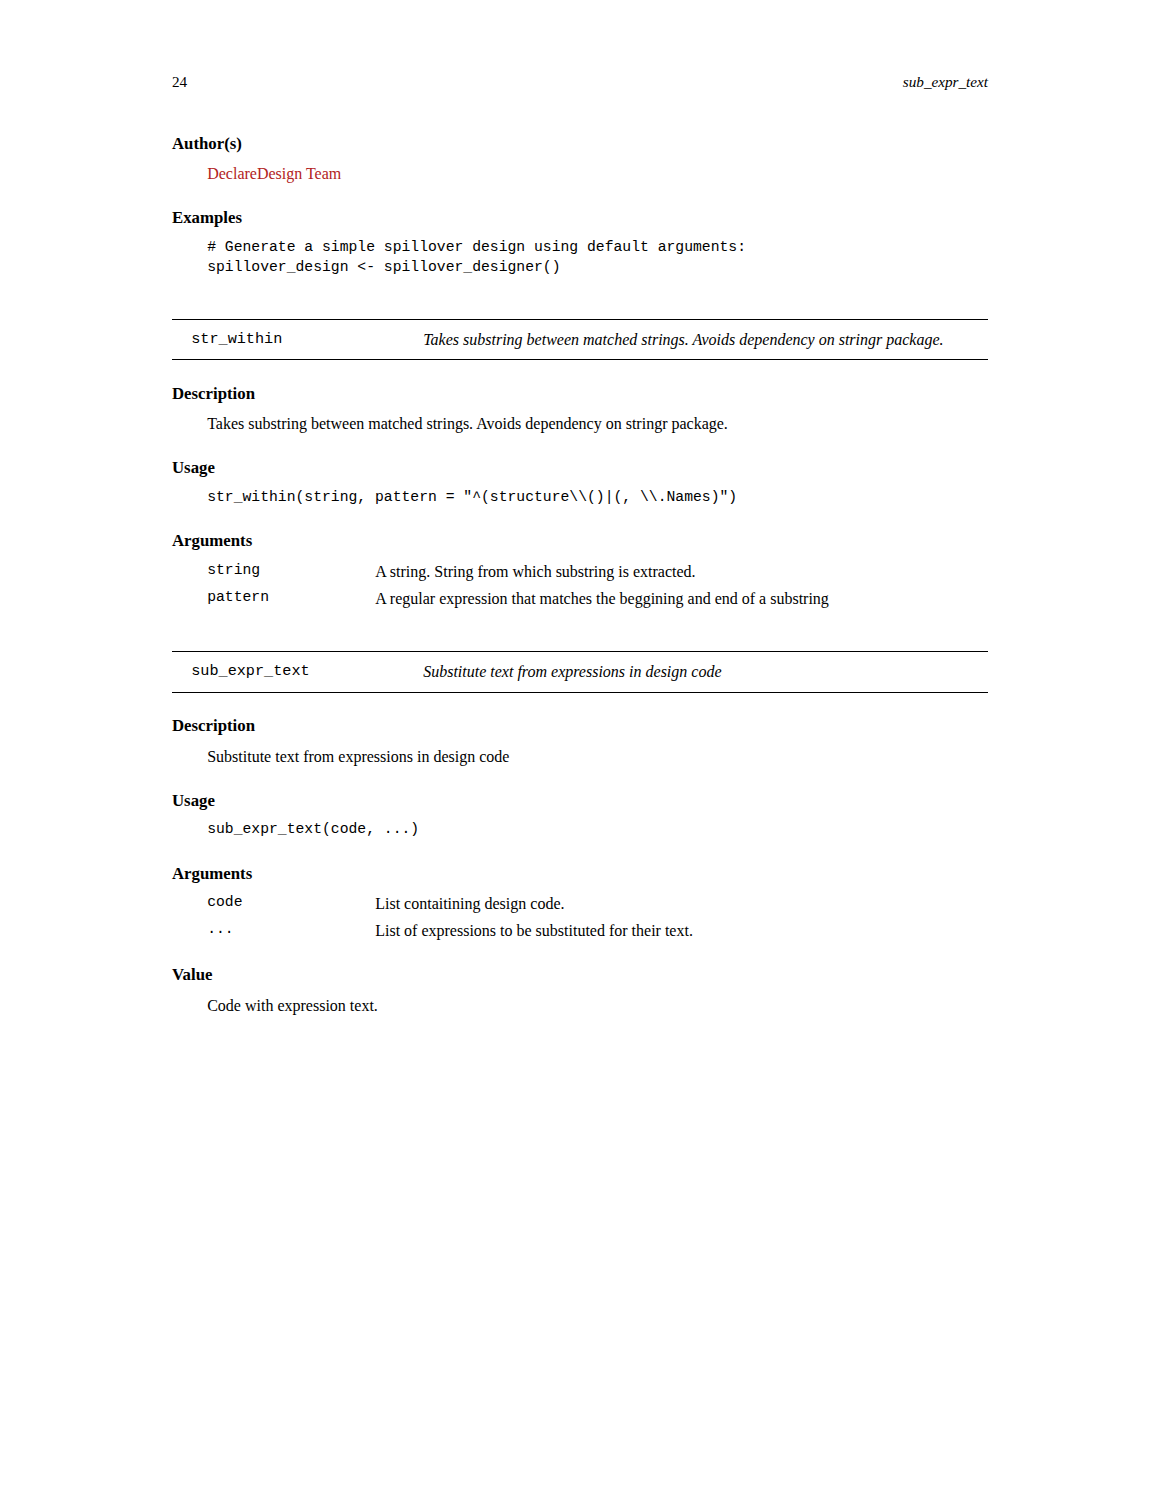24 sub_expr_text
Author(s)
DeclareDesign Team
Examples
# Generate a simple spillover design using default arguments:
spillover_design <- spillover_designer()
str_within
Takes substring between matched strings. Avoids dependency on stringr package.
Description
Takes substring between matched strings. Avoids dependency on stringr package.
Usage
str_within(string, pattern = "^(structure\\()|(, \\.Names)")
Arguments
string
A string. String from which substring is extracted.
pattern
A regular expression that matches the beggining and end of a substring
sub_expr_text
Substitute text from expressions in design code
Description
Substitute text from expressions in design code
Usage
sub_expr_text(code, ...)
Arguments
code
List contaitining design code.
...
List of expressions to be substituted for their text.
Value
Code with expression text.